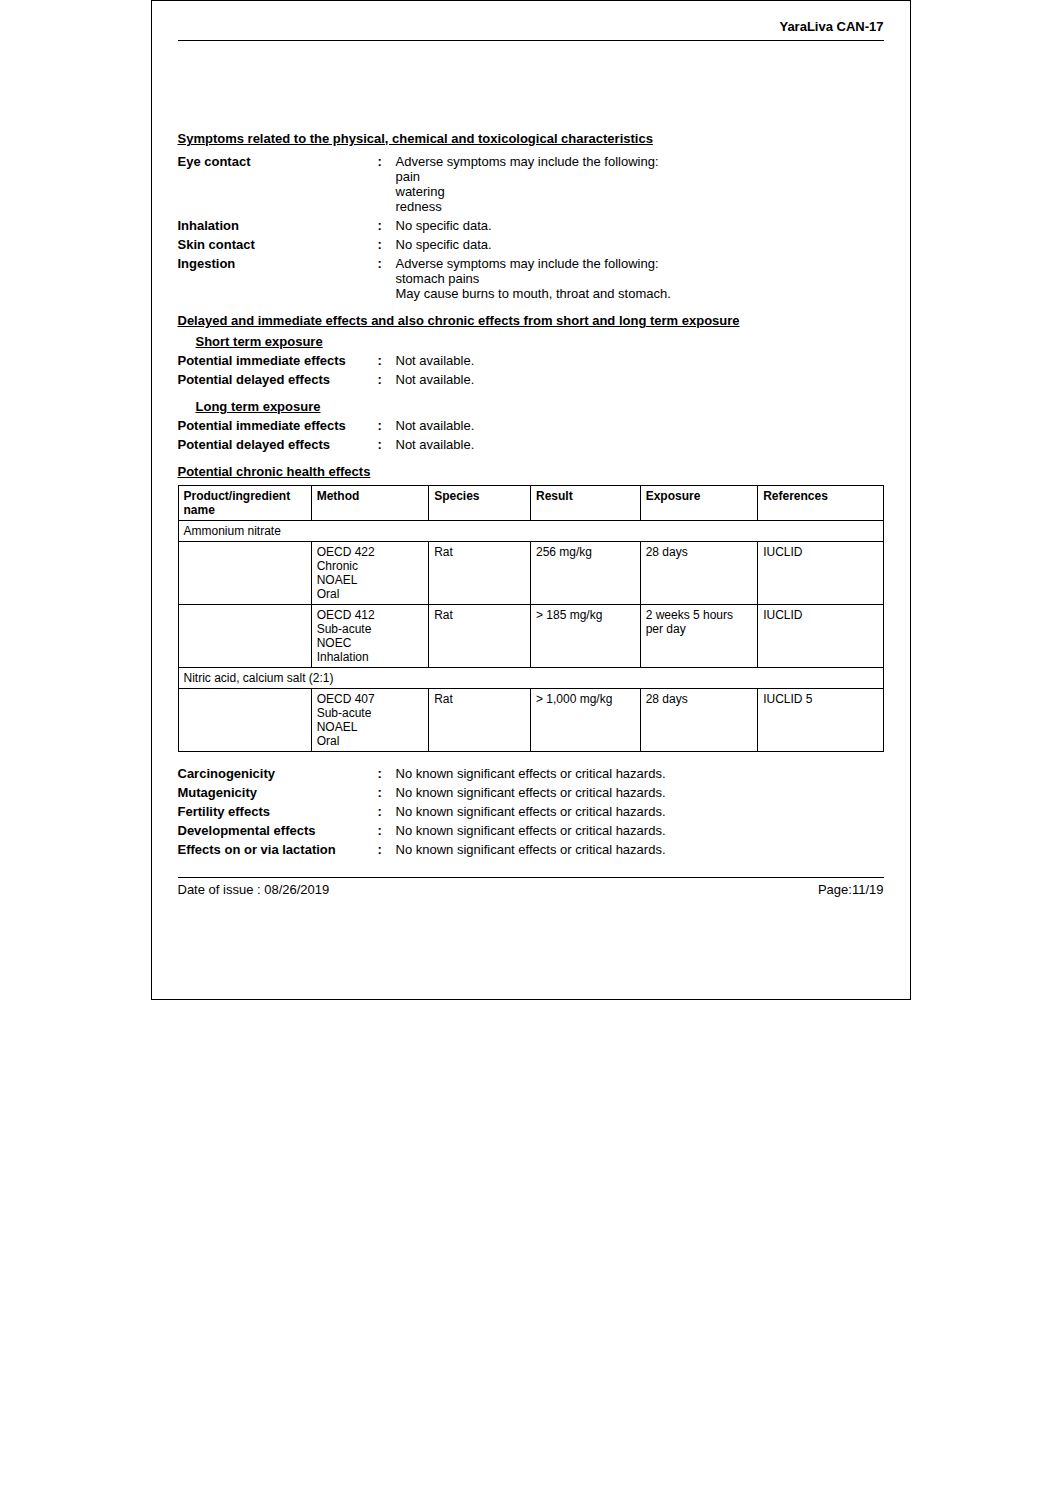YaraLiva CAN-17
Symptoms related to the physical, chemical and toxicological characteristics
| Eye contact | : | Adverse symptoms may include the following: pain watering redness |
| Inhalation | : | No specific data. |
| Skin contact | : | No specific data. |
| Ingestion | : | Adverse symptoms may include the following: stomach pains May cause burns to mouth, throat and stomach. |
Delayed and immediate effects and also chronic effects from short and long term exposure
Short term exposure
| Potential immediate effects | : | Not available. |
| Potential delayed effects | : | Not available. |
Long term exposure
| Potential immediate effects | : | Not available. |
| Potential delayed effects | : | Not available. |
Potential chronic health effects
| Product/ingredient name | Method | Species | Result | Exposure | References |
| --- | --- | --- | --- | --- | --- |
| Ammonium nitrate |
| | OECD 422 Chronic NOAEL Oral | Rat | 256 mg/kg | 28 days | IUCLID |
| | OECD 412 Sub-acute NOEC Inhalation | Rat | > 185 mg/kg | 2 weeks 5 hours per day | IUCLID |
| Nitric acid, calcium salt (2:1) |
| | OECD 407 Sub-acute NOAEL Oral | Rat | > 1,000 mg/kg | 28 days | IUCLID 5 |
| Carcinogenicity | : | No known significant effects or critical hazards. |
| Mutagenicity | : | No known significant effects or critical hazards. |
| Fertility effects | : | No known significant effects or critical hazards. |
| Developmental effects | : | No known significant effects or critical hazards. |
| Effects on or via lactation | : | No known significant effects or critical hazards. |
Date of issue : 08/26/2019
Page:11/19